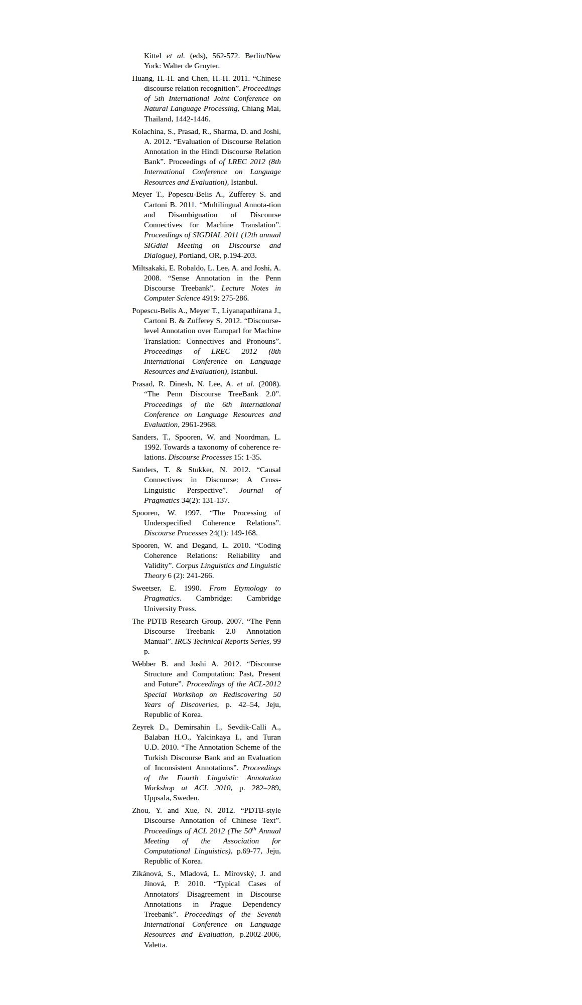Kittel et al. (eds), 562-572. Berlin/New York: Walter de Gruyter.
Huang, H.-H. and Chen, H.-H. 2011. “Chinese discourse relation recognition”. Proceedings of 5th International Joint Conference on Natural Language Processing, Chiang Mai, Thailand, 1442-1446.
Kolachina, S., Prasad, R., Sharma, D. and Joshi, A. 2012. “Evaluation of Discourse Relation Annotation in the Hindi Discourse Relation Bank”. Proceedings of of LREC 2012 (8th International Conference on Language Resources and Evaluation), Istanbul.
Meyer T., Popescu-Belis A., Zufferey S. and Cartoni B. 2011. “Multilingual Annota-tion and Disambiguation of Discourse Connectives for Machine Translation”. Proceedings of SIGDIAL 2011 (12th annual SIGdial Meeting on Discourse and Dialogue), Portland, OR, p.194-203.
Miltsakaki, E. Robaldo, L. Lee, A. and Joshi, A. 2008. “Sense Annotation in the Penn Discourse Treebank”. Lecture Notes in Computer Science 4919: 275-286.
Popescu-Belis A., Meyer T., Liyanapathirana J., Cartoni B. & Zufferey S. 2012. “Discourse-level Annotation over Europarl for Machine Translation: Connectives and Pronouns”. Proceedings of LREC 2012 (8th International Conference on Language Resources and Evaluation), Istanbul.
Prasad, R. Dinesh, N. Lee, A. et al. (2008). “The Penn Discourse TreeBank 2.0”. Proceedings of the 6th International Conference on Language Resources and Evaluation, 2961-2968.
Sanders, T., Spooren, W. and Noordman, L. 1992. Towards a taxonomy of coherence relations. Discourse Processes 15: 1-35.
Sanders, T. & Stukker, N. 2012. “Causal Connectives in Discourse: A Cross-Linguistic Perspective”. Journal of Pragmatics 34(2): 131-137.
Spooren, W. 1997. “The Processing of Underspecified Coherence Relations”. Discourse Processes 24(1): 149-168.
Spooren, W. and Degand, L. 2010. “Coding Coherence Relations: Reliability and Validity”. Corpus Linguistics and Linguistic Theory 6 (2): 241-266.
Sweetser, E. 1990. From Etymology to Pragmatics. Cambridge: Cambridge University Press.
The PDTB Research Group. 2007. “The Penn Discourse Treebank 2.0 Annotation Manual”. IRCS Technical Reports Series, 99 p.
Webber B. and Joshi A. 2012. “Discourse Structure and Computation: Past, Present and Future”. Proceedings of the ACL-2012 Special Workshop on Rediscovering 50 Years of Discoveries, p. 42–54, Jeju, Republic of Korea.
Zeyrek D., Demirsahin I., Sevdik-Calli A., Balaban H.O., Yalcinkaya I., and Turan U.D. 2010. “The Annotation Scheme of the Turkish Discourse Bank and an Evaluation of Inconsistent Annotations”. Proceedings of the Fourth Linguistic Annotation Workshop at ACL 2010, p. 282–289, Uppsala, Sweden.
Zhou, Y. and Xue, N. 2012. “PDTB-style Discourse Annotation of Chinese Text”. Proceedings of ACL 2012 (The 50th Annual Meeting of the Association for Computational Linguistics), p.69-77, Jeju, Republic of Korea.
Zikánová, S., Mladová, L. Mírovský, J. and Jínová, P. 2010. “Typical Cases of Annotators' Disagreement in Discourse Annotations in Prague Dependency Treebank”. Proceedings of the Seventh International Conference on Language Resources and Evaluation, p.2002-2006, Valetta.